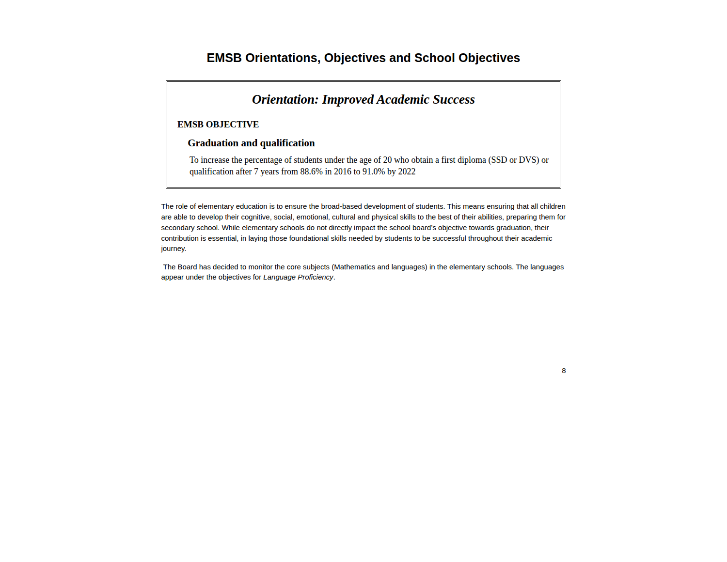EMSB Orientations, Objectives and School Objectives
Orientation: Improved Academic Success
EMSB OBJECTIVE
Graduation and qualification
To increase the percentage of students under the age of 20 who obtain a first diploma (SSD or DVS) or qualification after 7 years from 88.6% in 2016 to 91.0% by 2022
The role of elementary education is to ensure the broad-based development of students. This means ensuring that all children are able to develop their cognitive, social, emotional, cultural and physical skills to the best of their abilities, preparing them for secondary school. While elementary schools do not directly impact the school board’s objective towards graduation, their contribution is essential, in laying those foundational skills needed by students to be successful throughout their academic journey.
The Board has decided to monitor the core subjects (Mathematics and languages) in the elementary schools. The languages appear under the objectives for Language Proficiency.
8